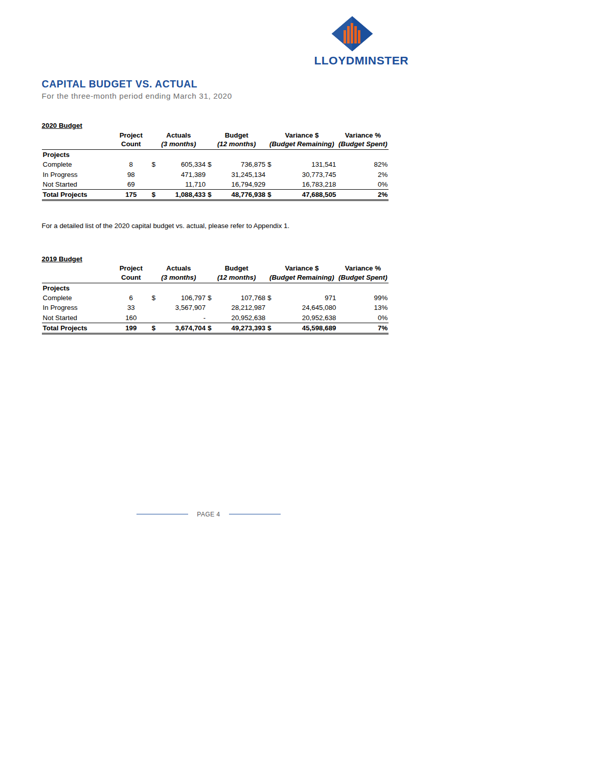LLOYDMINSTER
Capital Budget vs. Actual
For the three-month period ending March 31, 2020
2020 Budget
| | Project | Actuals | Budget | Variance $ | Variance % |
| --- | --- | --- | --- | --- | --- |
| | Count | (3 months) | (12 months) | (Budget Remaining) | (Budget Spent) |
| Projects | | | | | | | | |
| Complete | 8 | $ | 605,334 | $ | 736,875 | $ | 131,541 | 82% |
| In Progress | 98 | | 471,389 | | 31,245,134 | | 30,773,745 | 2% |
| Not Started | 69 | | 11,710 | | 16,794,929 | | 16,783,218 | 0% |
| Total Projects | 175 | $ | 1,088,433 | $ | 48,776,938 | $ | 47,688,505 | 2% |
For a detailed list of the 2020 capital budget vs. actual, please refer to Appendix 1.
2019 Budget
| | Project | Actuals | Budget | Variance $ | Variance % |
| --- | --- | --- | --- | --- | --- |
| | Count | (3 months) | (12 months) | (Budget Remaining) | (Budget Spent) |
| Projects | | | | | | | | |
| Complete | 6 | $ | 106,797 | $ | 107,768 | $ | 971 | 99% |
| In Progress | 33 | | 3,567,907 | | 28,212,987 | | 24,645,080 | 13% |
| Not Started | 160 | | - | | 20,952,638 | | 20,952,638 | 0% |
| Total Projects | 199 | $ | 3,674,704 | $ | 49,273,393 | $ | 45,598,689 | 7% |
PAGE 4